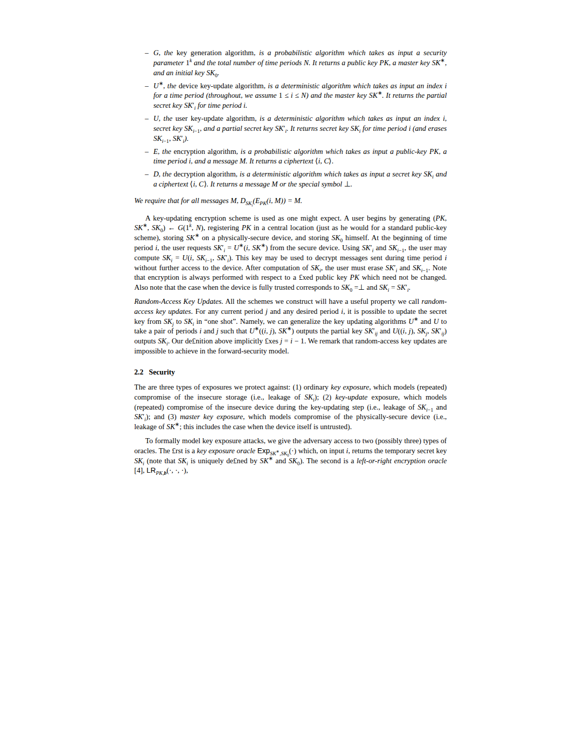G, the key generation algorithm, is a probabilistic algorithm which takes as input a security parameter 1k and the total number of time periods N. It returns a public key PK, a master key SK∗, and an initial key SK0.
U∗, the device key-update algorithm, is a deterministic algorithm which takes as input an index i for a time period (throughout, we assume 1 ≤ i ≤ N) and the master key SK∗. It returns the partial secret key SK′i for time period i.
U, the user key-update algorithm, is a deterministic algorithm which takes as input an index i, secret key SKi−1, and a partial secret key SK′i. It returns secret key SKi for time period i (and erases SKi−1, SK′i).
E, the encryption algorithm, is a probabilistic algorithm which takes as input a public-key PK, a time period i, and a message M. It returns a ciphertext ⟨i, C⟩.
D, the decryption algorithm, is a deterministic algorithm which takes as input a secret key SKi and a ciphertext ⟨i, C⟩. It returns a message M or the special symbol ⊥.
We require that for all messages M, DSKi(EPK(i, M)) = M.
A key-updating encryption scheme is used as one might expect. A user begins by generating (PK, SK∗, SK0) ← G(1k, N), registering PK in a central location (just as he would for a standard public-key scheme), storing SK∗ on a physically-secure device, and storing SK0 himself. At the beginning of time period i, the user requests SK′i = U∗(i, SK∗) from the secure device. Using SK′i and SKi−1, the user may compute SKi = U(i, SKi−1, SK′i). This key may be used to decrypt messages sent during time period i without further access to the device. After computation of SKi, the user must erase SK′i and SKi−1. Note that encryption is always performed with respect to a £xed public key PK which need not be changed. Also note that the case when the device is fully trusted corresponds to SK0 =⊥ and SKi = SK′i.
Random-Access Key Updates. All the schemes we construct will have a useful property we call random-access key updates. For any current period j and any desired period i, it is possible to update the secret key from SKj to SKi in “one shot”. Namely, we can generalize the key updating algorithms U∗ and U to take a pair of periods i and j such that U∗((i, j), SK∗) outputs the partial key SK′ij and U((i, j), SKj, SK′ij) outputs SKi. Our de£nition above implicitly £xes j = i − 1. We remark that random-access key updates are impossible to achieve in the forward-security model.
2.2 Security
The are three types of exposures we protect against: (1) ordinary key exposure, which models (repeated) compromise of the insecure storage (i.e., leakage of SKi); (2) key-update exposure, which models (repeated) compromise of the insecure device during the key-updating step (i.e., leakage of SKi−1 and SK′i); and (3) master key exposure, which models compromise of the physically-secure device (i.e., leakage of SK∗; this includes the case when the device itself is untrusted).
To formally model key exposure attacks, we give the adversary access to two (possibly three) types of oracles. The £rst is a key exposure oracle ExpSK∗,SK0(·) which, on input i, returns the temporary secret key SKi (note that SKi is uniquely de£ned by SK∗ and SK0). The second is a left-or-right encryption oracle [4], LRPK,b(·, ·, ·),